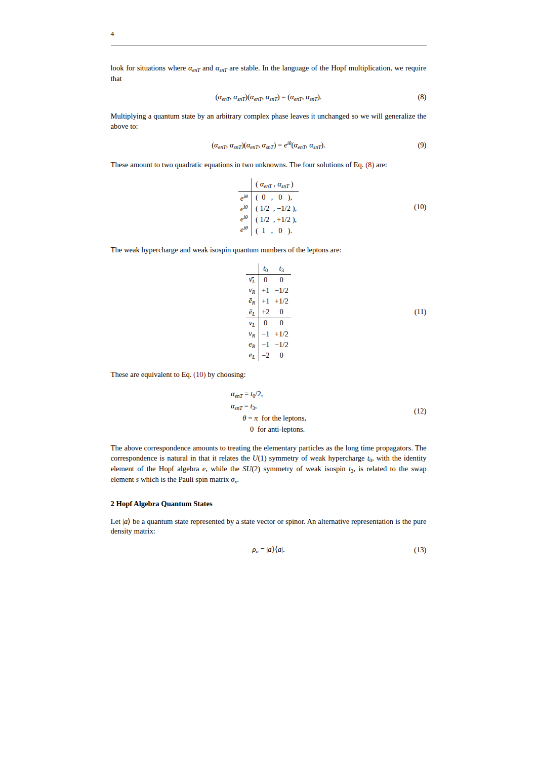4
look for situations where αenT and αsnT are stable. In the language of the Hopf multiplication, we require that
(αenT, αsnT)(αenT, αsnT) = (αenT, αsnT).
(8)
Multiplying a quantum state by an arbitrary complex phase leaves it unchanged so we will generalize the above to:
(αenT, αsnT)(αenT, αsnT) = eiθ(αenT, αsnT).
(9)
These amount to two quadratic equations in two unknowns. The four solutions of Eq. (8) are:
| | ( α enT , α snT ) |
| e iθ e iθ e iθ e iθ | ( 0 , 0 ), ( 1/2 , −1/2 ), ( 1/2 , +1/2 ), ( 1 , 0 ). |
(10)
The weak hypercharge and weak isospin quantum numbers of the leptons are:
| | t 0 | t 3 |
| ν̄ L | 0 | 0 |
| ν̄ R | +1 | −1/2 |
| ē R | +1 | +1/2 |
| ē L | +2 | 0 |
| ν L | 0 | 0 |
| ν R | −1 | +1/2 |
| e R | −1 | −1/2 |
| e L | −2 | 0 |
(11)
These are equivalent to Eq. (10) by choosing:
αenT = t0/2,
αsnT = t3,
θ = π for the leptons,
0 for anti-leptons.
(12)
The above correspondence amounts to treating the elementary particles as the long time propagators. The correspondence is natural in that it relates the U(1) symmetry of weak hypercharge t0, with the identity element of the Hopf algebra e, while the SU(2) symmetry of weak isospin t3, is related to the swap element s which is the Pauli spin matrix σx.
2 Hopf Algebra Quantum States
Let |a⟩ be a quantum state represented by a state vector or spinor. An alternative representation is the pure density matrix:
ρa = |a⟩⟨a|.
(13)